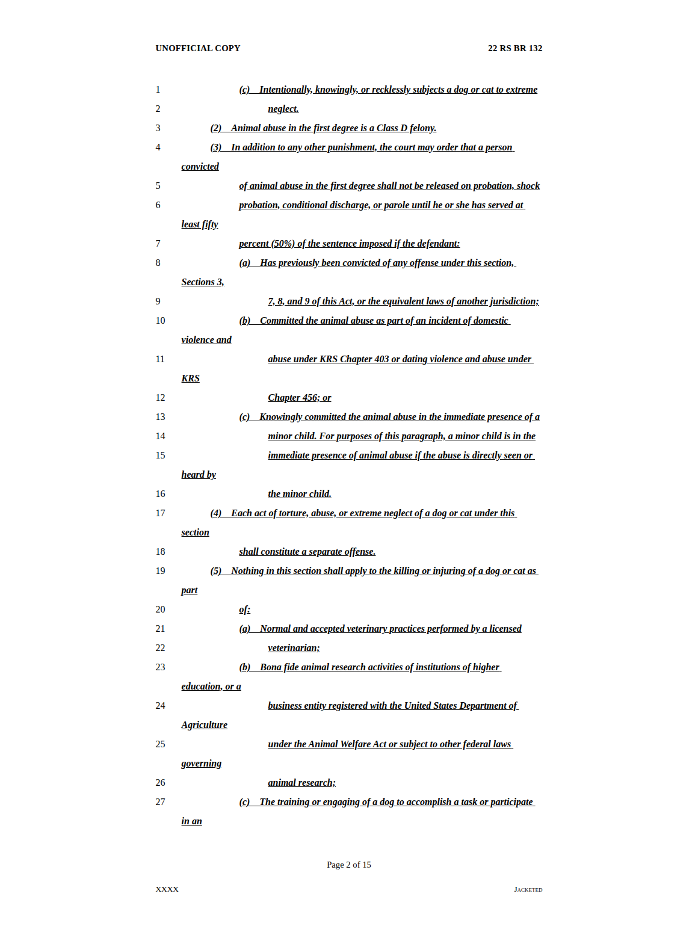Unofficial Copy
22 RS BR 132
| 1 | (c) Intentionally, knowingly, or recklessly subjects a dog or cat to extreme |
| 2 | neglect. |
| 3 | (2) Animal abuse in the first degree is a Class D felony. |
| 4 | (3) In addition to any other punishment, the court may order that a person convicted |
| 5 | of animal abuse in the first degree shall not be released on probation, shock |
| 6 | probation, conditional discharge, or parole until he or she has served at least fifty |
| 7 | percent (50%) of the sentence imposed if the defendant: |
| 8 | (a) Has previously been convicted of any offense under this section, Sections 3, |
| 9 | 7, 8, and 9 of this Act, or the equivalent laws of another jurisdiction; |
| 10 | (b) Committed the animal abuse as part of an incident of domestic violence and |
| 11 | abuse under KRS Chapter 403 or dating violence and abuse under KRS |
| 12 | Chapter 456; or |
| 13 | (c) Knowingly committed the animal abuse in the immediate presence of a |
| 14 | minor child. For purposes of this paragraph, a minor child is in the |
| 15 | immediate presence of animal abuse if the abuse is directly seen or heard by |
| 16 | the minor child. |
| 17 | (4) Each act of torture, abuse, or extreme neglect of a dog or cat under this section |
| 18 | shall constitute a separate offense. |
| 19 | (5) Nothing in this section shall apply to the killing or injuring of a dog or cat as part |
| 20 | of: |
| 21 | (a) Normal and accepted veterinary practices performed by a licensed |
| 22 | veterinarian; |
| 23 | (b) Bona fide animal research activities of institutions of higher education, or a |
| 24 | business entity registered with the United States Department of Agriculture |
| 25 | under the Animal Welfare Act or subject to other federal laws governing |
| 26 | animal research; |
| 27 | (c) The training or engaging of a dog to accomplish a task or participate in an |
Page 2 of 15
XXXX
Jacketed